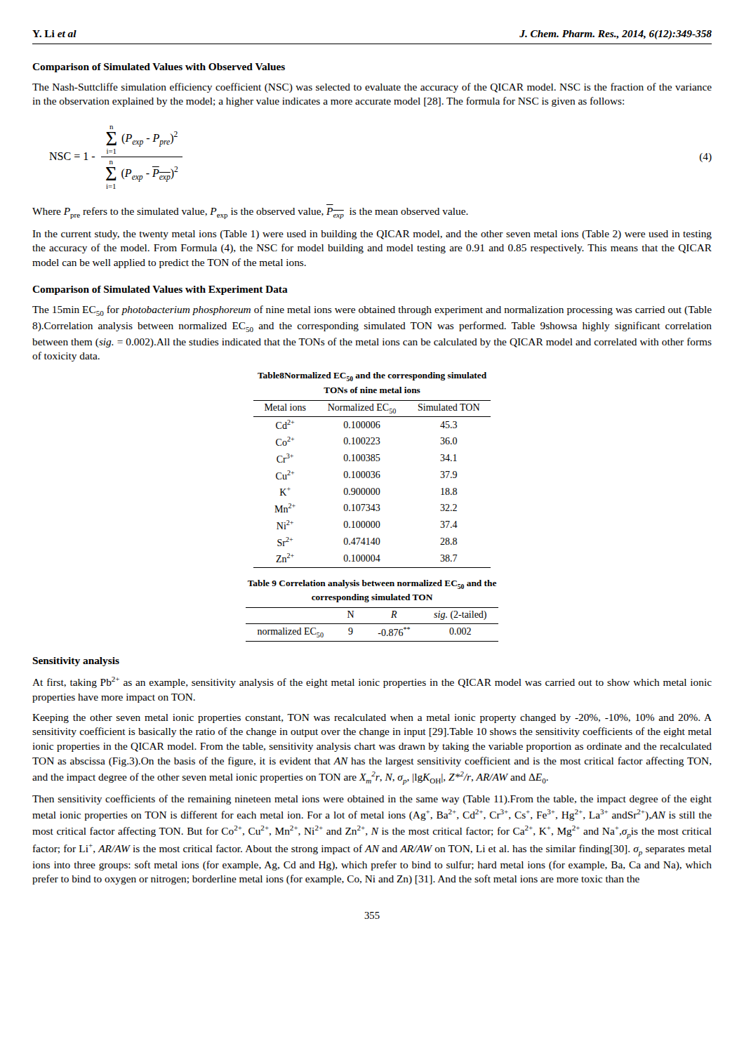Y. Li et al
J. Chem. Pharm. Res., 2014, 6(12):349-358
Comparison of Simulated Values with Observed Values
The Nash-Suttcliffe simulation efficiency coefficient (NSC) was selected to evaluate the accuracy of the QICAR model. NSC is the fraction of the variance in the observation explained by the model; a higher value indicates a more accurate model [28]. The formula for NSC is given as follows:
NSC = 1 - nΣi=1 (Pexp - Ppre)2 nΣi=1 (Pexp - Pexp)2
(4)
Where Ppre refers to the simulated value, Pexp is the observed value, Pexp is the mean observed value.
In the current study, the twenty metal ions (Table 1) were used in building the QICAR model, and the other seven metal ions (Table 2) were used in testing the accuracy of the model. From Formula (4), the NSC for model building and model testing are 0.91 and 0.85 respectively. This means that the QICAR model can be well applied to predict the TON of the metal ions.
Comparison of Simulated Values with Experiment Data
The 15min EC50 for photobacterium phosphoreum of nine metal ions were obtained through experiment and normalization processing was carried out (Table 8).Correlation analysis between normalized EC50 and the corresponding simulated TON was performed. Table 9showsa highly significant correlation between them (sig. = 0.002).All the studies indicated that the TONs of the metal ions can be calculated by the QICAR model and correlated with other forms of toxicity data.
Table8Normalized EC 50 and the corresponding simulated TONs of nine metal ions
| Metal ions | Normalized EC 50 | Simulated TON |
| --- | --- | --- |
| Cd 2+ | 0.100006 | 45.3 |
| Co 2+ | 0.100223 | 36.0 |
| Cr 3+ | 0.100385 | 34.1 |
| Cu 2+ | 0.100036 | 37.9 |
| K + | 0.900000 | 18.8 |
| Mn 2+ | 0.107343 | 32.2 |
| Ni 2+ | 0.100000 | 37.4 |
| Sr 2+ | 0.474140 | 28.8 |
| Zn 2+ | 0.100004 | 38.7 |
Table 9 Correlation analysis between normalized EC 50 and the corresponding simulated TON
| | N | R | sig. (2-tailed) |
| --- | --- | --- | --- |
| normalized EC 50 | 9 | -0.876 ** | 0.002 |
Sensitivity analysis
At first, taking Pb2+ as an example, sensitivity analysis of the eight metal ionic properties in the QICAR model was carried out to show which metal ionic properties have more impact on TON.
Keeping the other seven metal ionic properties constant, TON was recalculated when a metal ionic property changed by -20%, -10%, 10% and 20%. A sensitivity coefficient is basically the ratio of the change in output over the change in input [29].Table 10 shows the sensitivity coefficients of the eight metal ionic properties in the QICAR model. From the table, sensitivity analysis chart was drawn by taking the variable proportion as ordinate and the recalculated TON as abscissa (Fig.3).On the basis of the figure, it is evident that AN has the largest sensitivity coefficient and is the most critical factor affecting TON, and the impact degree of the other seven metal ionic properties on TON are Xm2r, N, σp, |lgKOH|, Z*2/r, AR/AW and ΔE0.
Then sensitivity coefficients of the remaining nineteen metal ions were obtained in the same way (Table 11).From the table, the impact degree of the eight metal ionic properties on TON is different for each metal ion. For a lot of metal ions (Ag+, Ba2+, Cd2+, Cr3+, Cs+, Fe3+, Hg2+, La3+ andSr2+),AN is still the most critical factor affecting TON. But for Co2+, Cu2+, Mn2+, Ni2+ and Zn2+, N is the most critical factor; for Ca2+, K+, Mg2+ and Na+,σpis the most critical factor; for Li+, AR/AW is the most critical factor. About the strong impact of AN and AR/AW on TON, Li et al. has the similar finding[30]. σp separates metal ions into three groups: soft metal ions (for example, Ag, Cd and Hg), which prefer to bind to sulfur; hard metal ions (for example, Ba, Ca and Na), which prefer to bind to oxygen or nitrogen; borderline metal ions (for example, Co, Ni and Zn) [31]. And the soft metal ions are more toxic than the
355